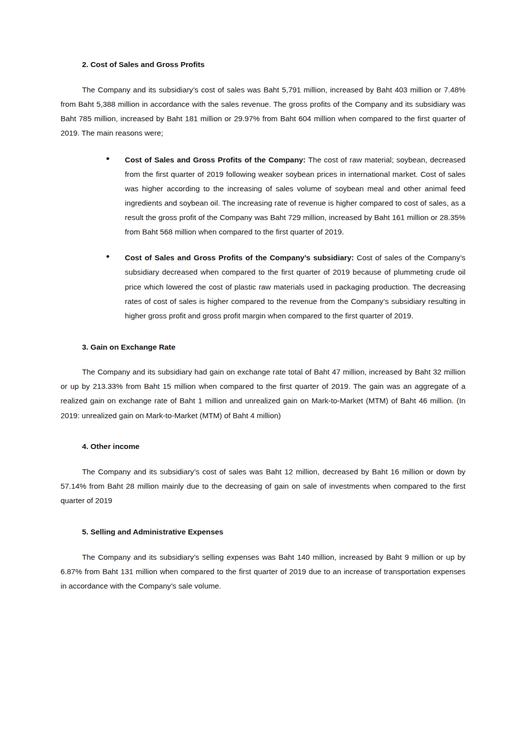2. Cost of Sales and Gross Profits
The Company and its subsidiary’s cost of sales was Baht 5,791 million, increased by Baht 403 million or 7.48% from Baht 5,388 million in accordance with the sales revenue. The gross profits of the Company and its subsidiary was Baht 785 million, increased by Baht 181 million or 29.97% from Baht 604 million when compared to the first quarter of 2019. The main reasons were;
Cost of Sales and Gross Profits of the Company: The cost of raw material; soybean, decreased from the first quarter of 2019 following weaker soybean prices in international market. Cost of sales was higher according to the increasing of sales volume of soybean meal and other animal feed ingredients and soybean oil. The increasing rate of revenue is higher compared to cost of sales, as a result the gross profit of the Company was Baht 729 million, increased by Baht 161 million or 28.35% from Baht 568 million when compared to the first quarter of 2019.
Cost of Sales and Gross Profits of the Company’s subsidiary: Cost of sales of the Company’s subsidiary decreased when compared to the first quarter of 2019 because of plummeting crude oil price which lowered the cost of plastic raw materials used in packaging production. The decreasing rates of cost of sales is higher compared to the revenue from the Company’s subsidiary resulting in higher gross profit and gross profit margin when compared to the first quarter of 2019.
3. Gain on Exchange Rate
The Company and its subsidiary had gain on exchange rate total of Baht 47 million, increased by Baht 32 million or up by 213.33% from Baht 15 million when compared to the first quarter of 2019. The gain was an aggregate of a realized gain on exchange rate of Baht 1 million and unrealized gain on Mark-to-Market (MTM) of Baht 46 million. (In 2019: unrealized gain on Mark-to-Market (MTM) of Baht 4 million)
4. Other income
The Company and its subsidiary’s cost of sales was Baht 12 million, decreased by Baht 16 million or down by 57.14% from Baht 28 million mainly due to the decreasing of gain on sale of investments when compared to the first quarter of 2019
5. Selling and Administrative Expenses
The Company and its subsidiary’s selling expenses was Baht 140 million, increased by Baht 9 million or up by 6.87% from Baht 131 million when compared to the first quarter of 2019 due to an increase of transportation expenses in accordance with the Company’s sale volume.